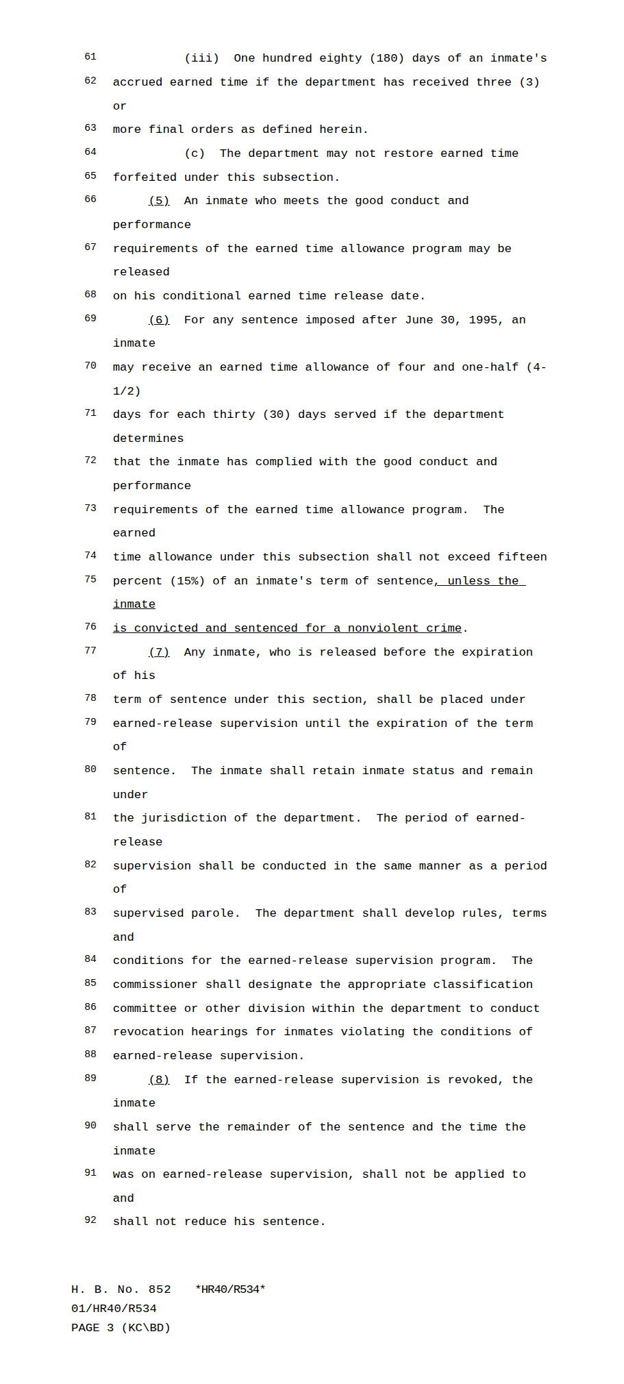(iii) One hundred eighty (180) days of an inmate's
accrued earned time if the department has received three (3) or
more final orders as defined herein.
(c) The department may not restore earned time
forfeited under this subsection.
(5) An inmate who meets the good conduct and performance
requirements of the earned time allowance program may be released
on his conditional earned time release date.
(6) For any sentence imposed after June 30, 1995, an inmate
may receive an earned time allowance of four and one-half (4-1/2)
days for each thirty (30) days served if the department determines
that the inmate has complied with the good conduct and performance
requirements of the earned time allowance program. The earned
time allowance under this subsection shall not exceed fifteen
percent (15%) of an inmate's term of sentence, unless the inmate
is convicted and sentenced for a nonviolent crime.
(7) Any inmate, who is released before the expiration of his
term of sentence under this section, shall be placed under
earned-release supervision until the expiration of the term of
sentence. The inmate shall retain inmate status and remain under
the jurisdiction of the department. The period of earned-release
supervision shall be conducted in the same manner as a period of
supervised parole. The department shall develop rules, terms and
conditions for the earned-release supervision program. The
commissioner shall designate the appropriate classification
committee or other division within the department to conduct
revocation hearings for inmates violating the conditions of
earned-release supervision.
(8) If the earned-release supervision is revoked, the inmate
shall serve the remainder of the sentence and the time the inmate
was on earned-release supervision, shall not be applied to and
shall not reduce his sentence.
H. B. No. 852 *HR40/R534*
01/HR40/R534
PAGE 3 (KC\BD)